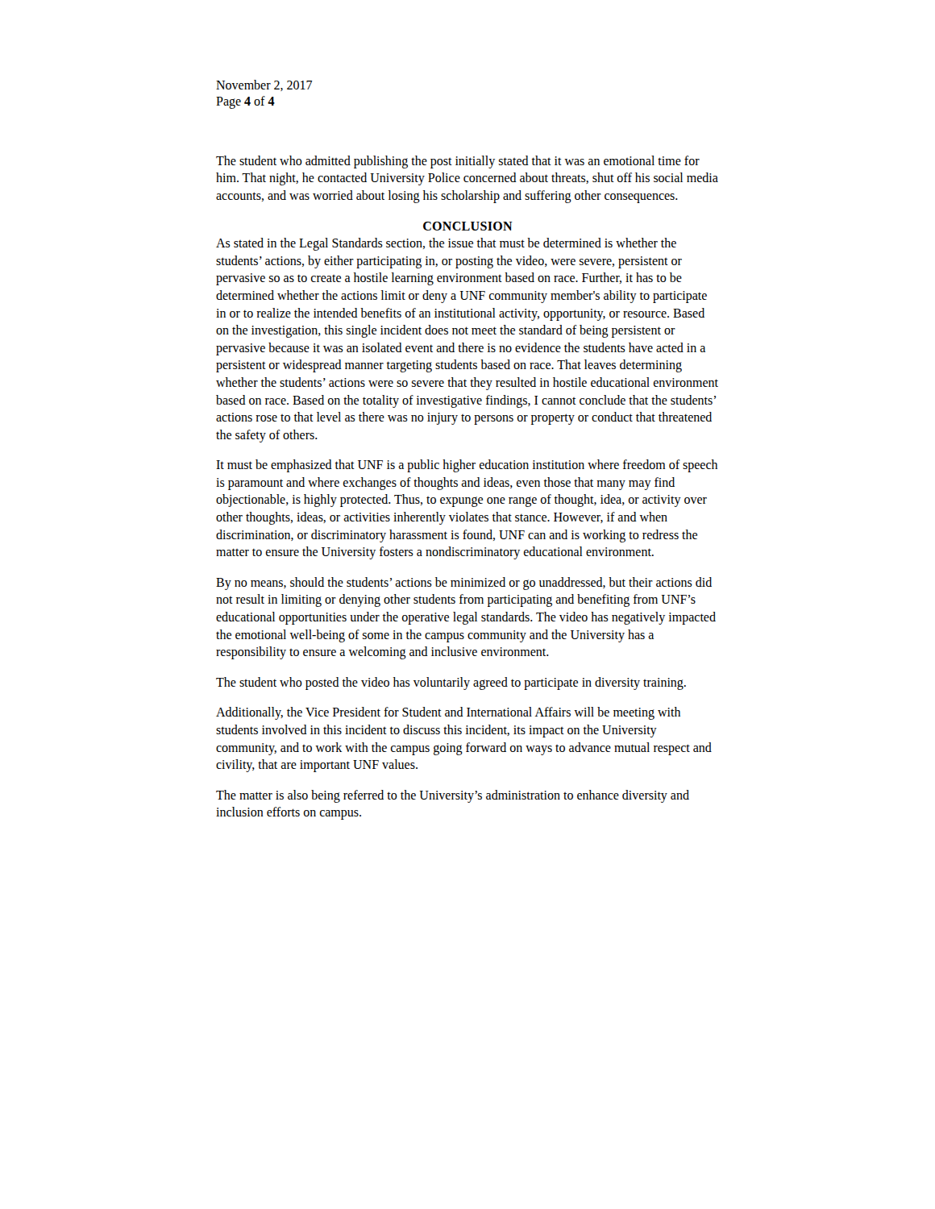November 2, 2017
Page 4 of 4
The student who admitted publishing the post initially stated that it was an emotional time for him. That night, he contacted University Police concerned about threats, shut off his social media accounts, and was worried about losing his scholarship and suffering other consequences.
CONCLUSION
As stated in the Legal Standards section, the issue that must be determined is whether the students’ actions, by either participating in, or posting the video, were severe, persistent or pervasive so as to create a hostile learning environment based on race. Further, it has to be determined whether the actions limit or deny a UNF community member's ability to participate in or to realize the intended benefits of an institutional activity, opportunity, or resource. Based on the investigation, this single incident does not meet the standard of being persistent or pervasive because it was an isolated event and there is no evidence the students have acted in a persistent or widespread manner targeting students based on race. That leaves determining whether the students’ actions were so severe that they resulted in hostile educational environment based on race. Based on the totality of investigative findings, I cannot conclude that the students’ actions rose to that level as there was no injury to persons or property or conduct that threatened the safety of others.
It must be emphasized that UNF is a public higher education institution where freedom of speech is paramount and where exchanges of thoughts and ideas, even those that many may find objectionable, is highly protected. Thus, to expunge one range of thought, idea, or activity over other thoughts, ideas, or activities inherently violates that stance. However, if and when discrimination, or discriminatory harassment is found, UNF can and is working to redress the matter to ensure the University fosters a nondiscriminatory educational environment.
By no means, should the students’ actions be minimized or go unaddressed, but their actions did not result in limiting or denying other students from participating and benefiting from UNF’s educational opportunities under the operative legal standards. The video has negatively impacted the emotional well-being of some in the campus community and the University has a responsibility to ensure a welcoming and inclusive environment.
The student who posted the video has voluntarily agreed to participate in diversity training.
Additionally, the Vice President for Student and International Affairs will be meeting with students involved in this incident to discuss this incident, its impact on the University community, and to work with the campus going forward on ways to advance mutual respect and civility, that are important UNF values.
The matter is also being referred to the University’s administration to enhance diversity and inclusion efforts on campus.